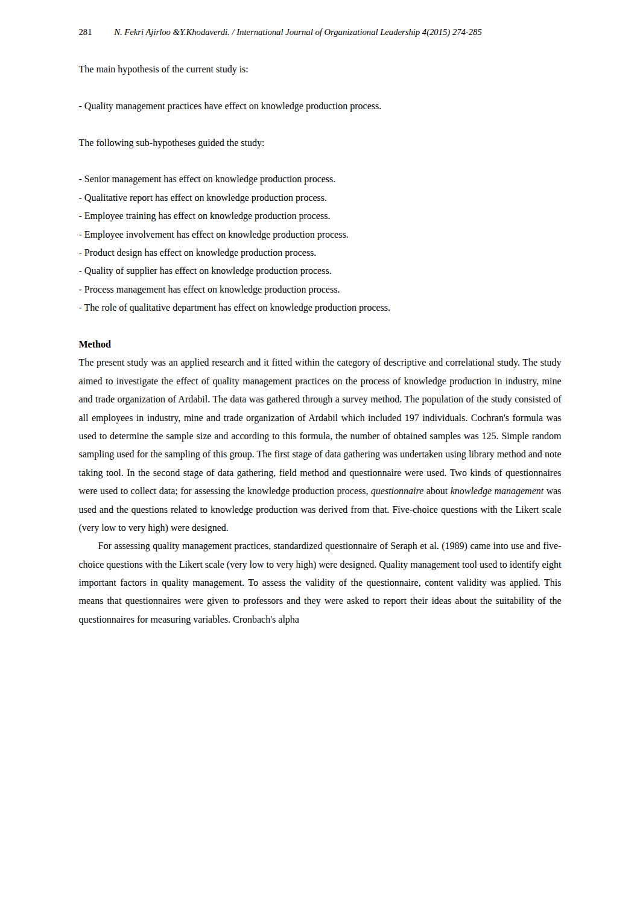281 N. Fekri Ajirloo &Y.Khodaverdi. / International Journal of Organizational Leadership 4(2015) 274-285
The main hypothesis of the current study is:
- Quality management practices have effect on knowledge production process.
The following sub-hypotheses guided the study:
- Senior management has effect on knowledge production process.
- Qualitative report has effect on knowledge production process.
- Employee training has effect on knowledge production process.
- Employee involvement has effect on knowledge production process.
- Product design has effect on knowledge production process.
- Quality of supplier has effect on knowledge production process.
- Process management has effect on knowledge production process.
- The role of qualitative department has effect on knowledge production process.
Method
The present study was an applied research and it fitted within the category of descriptive and correlational study. The study aimed to investigate the effect of quality management practices on the process of knowledge production in industry, mine and trade organization of Ardabil. The data was gathered through a survey method. The population of the study consisted of all employees in industry, mine and trade organization of Ardabil which included 197 individuals. Cochran's formula was used to determine the sample size and according to this formula, the number of obtained samples was 125. Simple random sampling used for the sampling of this group. The first stage of data gathering was undertaken using library method and note taking tool. In the second stage of data gathering, field method and questionnaire were used. Two kinds of questionnaires were used to collect data; for assessing the knowledge production process, questionnaire about knowledge management was used and the questions related to knowledge production was derived from that. Five-choice questions with the Likert scale (very low to very high) were designed.
For assessing quality management practices, standardized questionnaire of Seraph et al. (1989) came into use and five-choice questions with the Likert scale (very low to very high) were designed. Quality management tool used to identify eight important factors in quality management. To assess the validity of the questionnaire, content validity was applied. This means that questionnaires were given to professors and they were asked to report their ideas about the suitability of the questionnaires for measuring variables. Cronbach's alpha